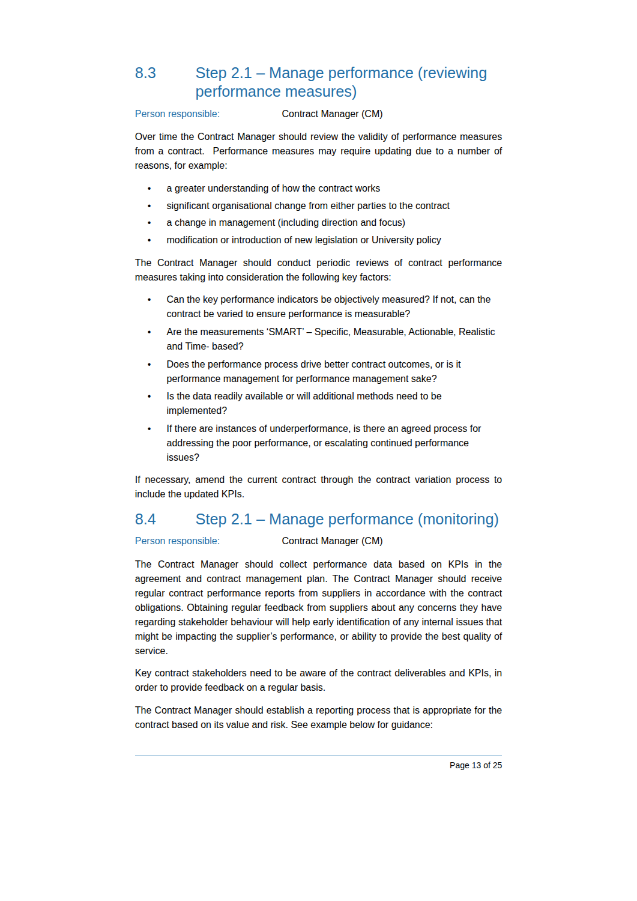8.3 Step 2.1 – Manage performance (reviewing performance measures)
Person responsible: Contract Manager (CM)
Over time the Contract Manager should review the validity of performance measures from a contract. Performance measures may require updating due to a number of reasons, for example:
a greater understanding of how the contract works
significant organisational change from either parties to the contract
a change in management (including direction and focus)
modification or introduction of new legislation or University policy
The Contract Manager should conduct periodic reviews of contract performance measures taking into consideration the following key factors:
Can the key performance indicators be objectively measured? If not, can the contract be varied to ensure performance is measurable?
Are the measurements ‘SMART’ – Specific, Measurable, Actionable, Realistic and Time- based?
Does the performance process drive better contract outcomes, or is it performance management for performance management sake?
Is the data readily available or will additional methods need to be implemented?
If there are instances of underperformance, is there an agreed process for addressing the poor performance, or escalating continued performance issues?
If necessary, amend the current contract through the contract variation process to include the updated KPIs.
8.4 Step 2.1 – Manage performance (monitoring)
Person responsible: Contract Manager (CM)
The Contract Manager should collect performance data based on KPIs in the agreement and contract management plan. The Contract Manager should receive regular contract performance reports from suppliers in accordance with the contract obligations. Obtaining regular feedback from suppliers about any concerns they have regarding stakeholder behaviour will help early identification of any internal issues that might be impacting the supplier’s performance, or ability to provide the best quality of service.
Key contract stakeholders need to be aware of the contract deliverables and KPIs, in order to provide feedback on a regular basis.
The Contract Manager should establish a reporting process that is appropriate for the contract based on its value and risk. See example below for guidance:
Page 13 of 25